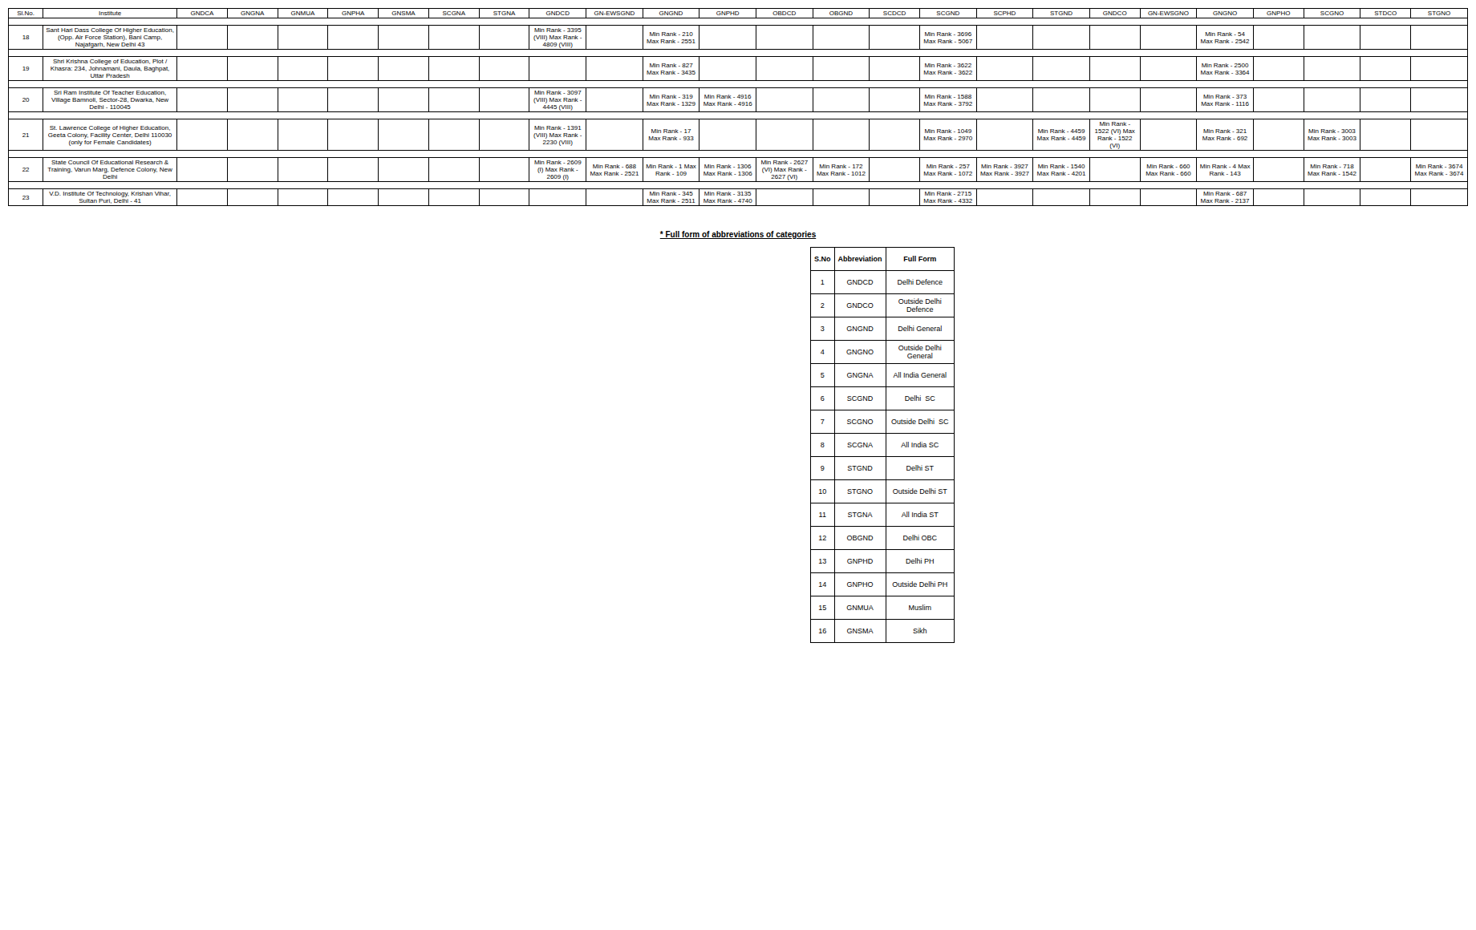| Sl.No. | Institute | GNDCA | GNGNA | GNMUA | GNPHA | GNSMA | SCGNA | STGNA | GNDCD | GN-EWSGND | GNGND | GNPHD | OBDCD | OBGND | SCDCD | SCGND | SCPHD | STGND | GNDCO | GN-EWSGNO | GNGNO | GNPHO | SCGNO | STDCO | STGNO |
| --- | --- | --- | --- | --- | --- | --- | --- | --- | --- | --- | --- | --- | --- | --- | --- | --- | --- | --- | --- | --- | --- | --- | --- | --- | --- |
| 18 | Sant Hari Dass College Of Higher Education, (Opp. Air Force Station), Bani Camp, Najafgarh, New Delhi 43 | | | | | | | | Min Rank - 3395 (VIII) Max Rank - 4809 (VIII) | | Min Rank - 210 Max Rank - 2551 | | | | | Min Rank - 3696 Max Rank - 5067 | | | | | Min Rank - 54 Max Rank - 2542 | | | | |
| 19 | Shri Krishna College of Education, Plot / Khasra: 234, Johnamani, Daula, Baghpat, Uttar Pradesh | | | | | | | | | | Min Rank - 827 Max Rank - 3435 | | | | | Min Rank - 3622 Max Rank - 3622 | | | | | Min Rank - 2500 Max Rank - 3364 | | | | |
| 20 | Sri Ram Institute Of Teacher Education, Village Bamnoli, Sector-28, Dwarka, New Delhi - 110045 | | | | | | | | Min Rank - 3097 (VIII) Max Rank - 4445 (VIII) | | Min Rank - 319 Max Rank - 1329 | Min Rank - 4916 Max Rank - 4916 | | | | Min Rank - 1588 Max Rank - 3792 | | | | | Min Rank - 373 Max Rank - 1116 | | | | |
| 21 | St. Lawrence College of Higher Education, Geeta Colony, Facility Center, Delhi 110030 (only for Female Candidates) | | | | | | | | Min Rank - 1391 (VIII) Max Rank - 2230 (VIII) | | Min Rank - 17 Max Rank - 933 | | | | | Min Rank - 1049 Max Rank - 2970 | | Min Rank - 4459 Max Rank - 4459 | Min Rank - 1522 (VI) Max Rank - 1522 (VI) | | Min Rank - 321 Max Rank - 692 | | Min Rank - 3003 Max Rank - 3003 | | |
| 22 | State Council Of Educational Research & Training, Varun Marg, Defence Colony, New Delhi | | | | | | | | Min Rank - 2609 (I) Max Rank - 2609 (I) | Min Rank - 688 Max Rank - 2521 | Min Rank - 1 Max Rank - 109 | Min Rank - 1306 Max Rank - 1306 | Min Rank - 2627 (VI) Max Rank - 2627 (VI) | Min Rank - 172 Max Rank - 1012 | | Min Rank - 257 Max Rank - 1072 | Min Rank - 3927 Max Rank - 3927 | Min Rank - 1540 Max Rank - 4201 | | Min Rank - 660 Max Rank - 660 | Min Rank - 4 Max Rank - 143 | | Min Rank - 718 Max Rank - 1542 | | Min Rank - 3674 Max Rank - 3674 |
| 23 | V.D. Institute Of Technology, Krishan Vihar, Sultan Puri, Delhi - 41 | | | | | | | | | | Min Rank - 345 Max Rank - 2511 | Min Rank - 3135 Max Rank - 4740 | | | | Min Rank - 2715 Max Rank - 4332 | | | | | Min Rank - 687 Max Rank - 2137 | | | | |
* Full form of abbreviations of categories
| S.No | Abbreviation | Full Form |
| --- | --- | --- |
| 1 | GNDCD | Delhi Defence |
| 2 | GNDCO | Outside Delhi Defence |
| 3 | GNGND | Delhi General |
| 4 | GNGNO | Outside Delhi General |
| 5 | GNGNA | All India General |
| 6 | SCGND | Delhi SC |
| 7 | SCGNO | Outside Delhi SC |
| 8 | SCGNA | All India SC |
| 9 | STGND | Delhi ST |
| 10 | STGNO | Outside Delhi ST |
| 11 | STGNA | All India ST |
| 12 | OBGND | Delhi OBC |
| 13 | GNPHD | Delhi PH |
| 14 | GNPHO | Outside Delhi PH |
| 15 | GNMUA | Muslim |
| 16 | GNSMA | Sikh |